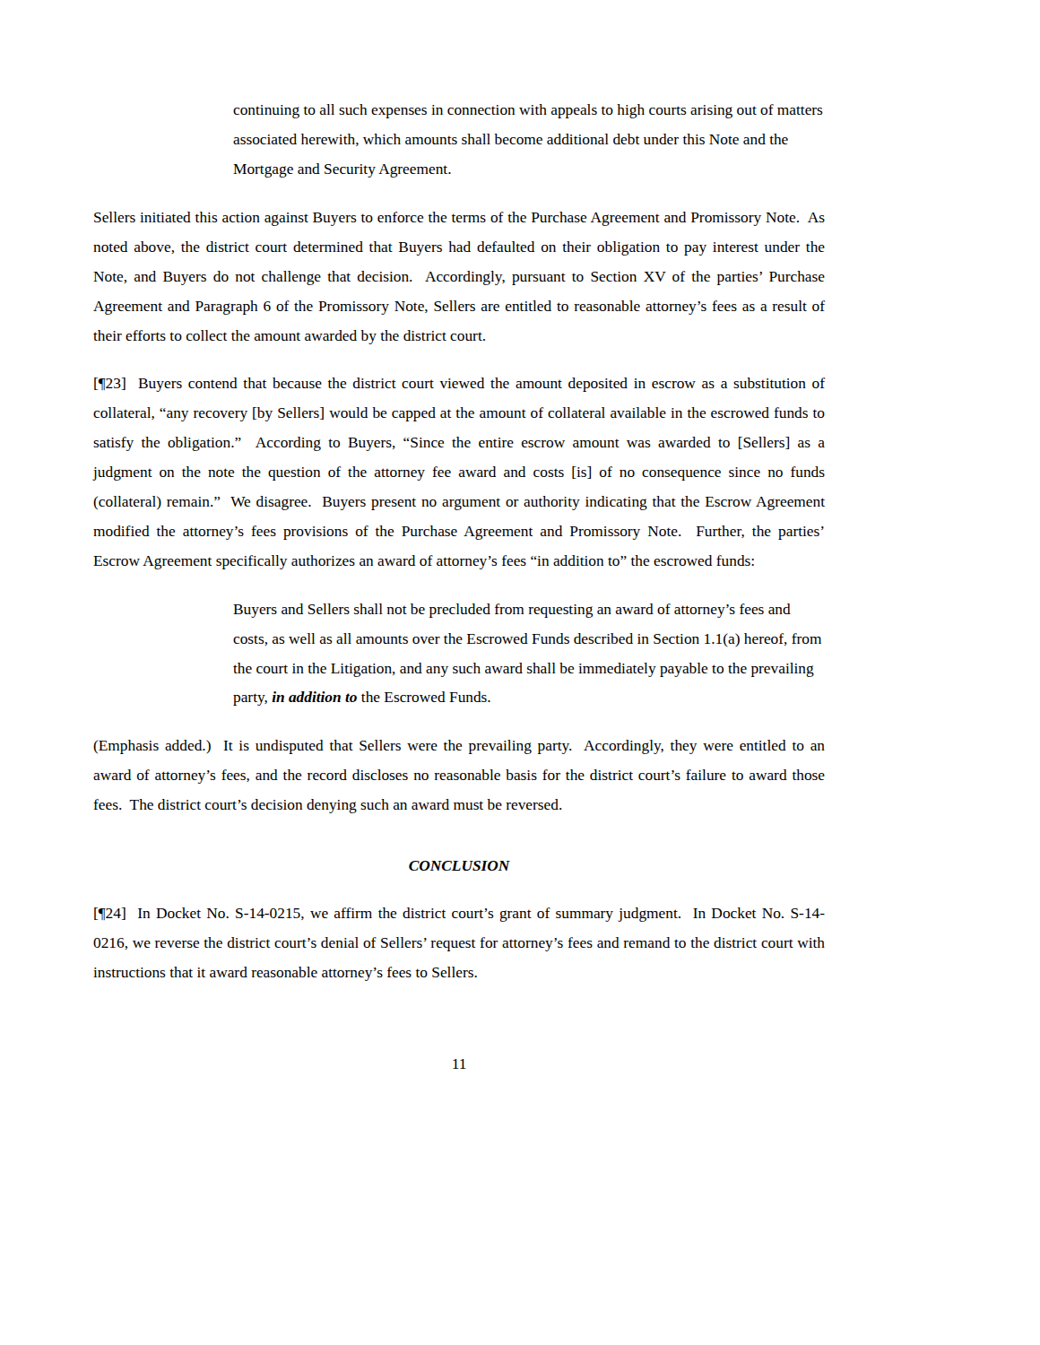continuing to all such expenses in connection with appeals to high courts arising out of matters associated herewith, which amounts shall become additional debt under this Note and the Mortgage and Security Agreement.
Sellers initiated this action against Buyers to enforce the terms of the Purchase Agreement and Promissory Note. As noted above, the district court determined that Buyers had defaulted on their obligation to pay interest under the Note, and Buyers do not challenge that decision. Accordingly, pursuant to Section XV of the parties’ Purchase Agreement and Paragraph 6 of the Promissory Note, Sellers are entitled to reasonable attorney’s fees as a result of their efforts to collect the amount awarded by the district court.
[¶23] Buyers contend that because the district court viewed the amount deposited in escrow as a substitution of collateral, “any recovery [by Sellers] would be capped at the amount of collateral available in the escrowed funds to satisfy the obligation.” According to Buyers, “Since the entire escrow amount was awarded to [Sellers] as a judgment on the note the question of the attorney fee award and costs [is] of no consequence since no funds (collateral) remain.” We disagree. Buyers present no argument or authority indicating that the Escrow Agreement modified the attorney’s fees provisions of the Purchase Agreement and Promissory Note. Further, the parties’ Escrow Agreement specifically authorizes an award of attorney’s fees “in addition to” the escrowed funds:
Buyers and Sellers shall not be precluded from requesting an award of attorney’s fees and costs, as well as all amounts over the Escrowed Funds described in Section 1.1(a) hereof, from the court in the Litigation, and any such award shall be immediately payable to the prevailing party, in addition to the Escrowed Funds.
(Emphasis added.) It is undisputed that Sellers were the prevailing party. Accordingly, they were entitled to an award of attorney’s fees, and the record discloses no reasonable basis for the district court’s failure to award those fees. The district court’s decision denying such an award must be reversed.
CONCLUSION
[¶24] In Docket No. S-14-0215, we affirm the district court’s grant of summary judgment. In Docket No. S-14-0216, we reverse the district court’s denial of Sellers’ request for attorney’s fees and remand to the district court with instructions that it award reasonable attorney’s fees to Sellers.
11